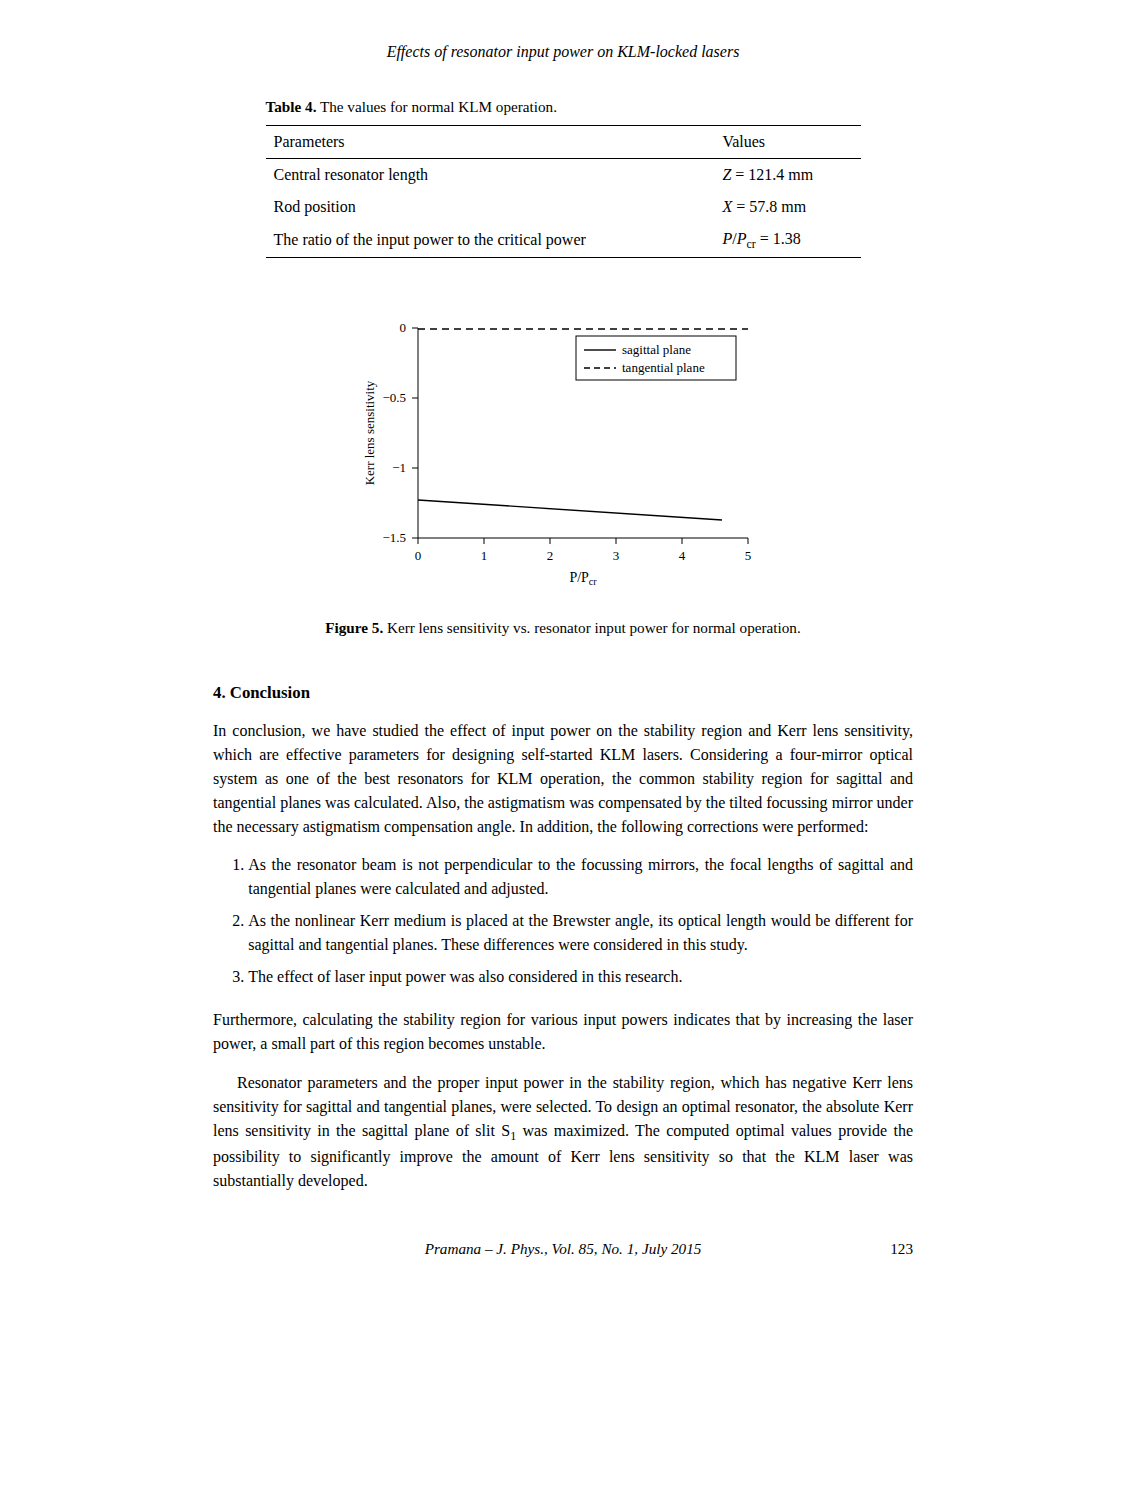Effects of resonator input power on KLM-locked lasers
Table 4. The values for normal KLM operation.
| Parameters | Values |
| --- | --- |
| Central resonator length | Z = 121.4 mm |
| Rod position | X = 57.8 mm |
| The ratio of the input power to the critical power | P / P cr = 1.38 |
0 −0.5 −1 −1.5 0 1 2 3 4 5 P/Pcr Kerr lens sensitivity sagittal plane tangential plane
Figure 5. Kerr lens sensitivity vs. resonator input power for normal operation.
4. Conclusion
In conclusion, we have studied the effect of input power on the stability region and Kerr lens sensitivity, which are effective parameters for designing self-started KLM lasers. Considering a four-mirror optical system as one of the best resonators for KLM operation, the common stability region for sagittal and tangential planes was calculated. Also, the astigmatism was compensated by the tilted focussing mirror under the necessary astigmatism compensation angle. In addition, the following corrections were performed:
As the resonator beam is not perpendicular to the focussing mirrors, the focal lengths of sagittal and tangential planes were calculated and adjusted.
As the nonlinear Kerr medium is placed at the Brewster angle, its optical length would be different for sagittal and tangential planes. These differences were considered in this study.
The effect of laser input power was also considered in this research.
Furthermore, calculating the stability region for various input powers indicates that by increasing the laser power, a small part of this region becomes unstable.
Resonator parameters and the proper input power in the stability region, which has negative Kerr lens sensitivity for sagittal and tangential planes, were selected. To design an optimal resonator, the absolute Kerr lens sensitivity in the sagittal plane of slit S1 was maximized. The computed optimal values provide the possibility to significantly improve the amount of Kerr lens sensitivity so that the KLM laser was substantially developed.
Pramana – J. Phys., Vol. 85, No. 1, July 2015
123